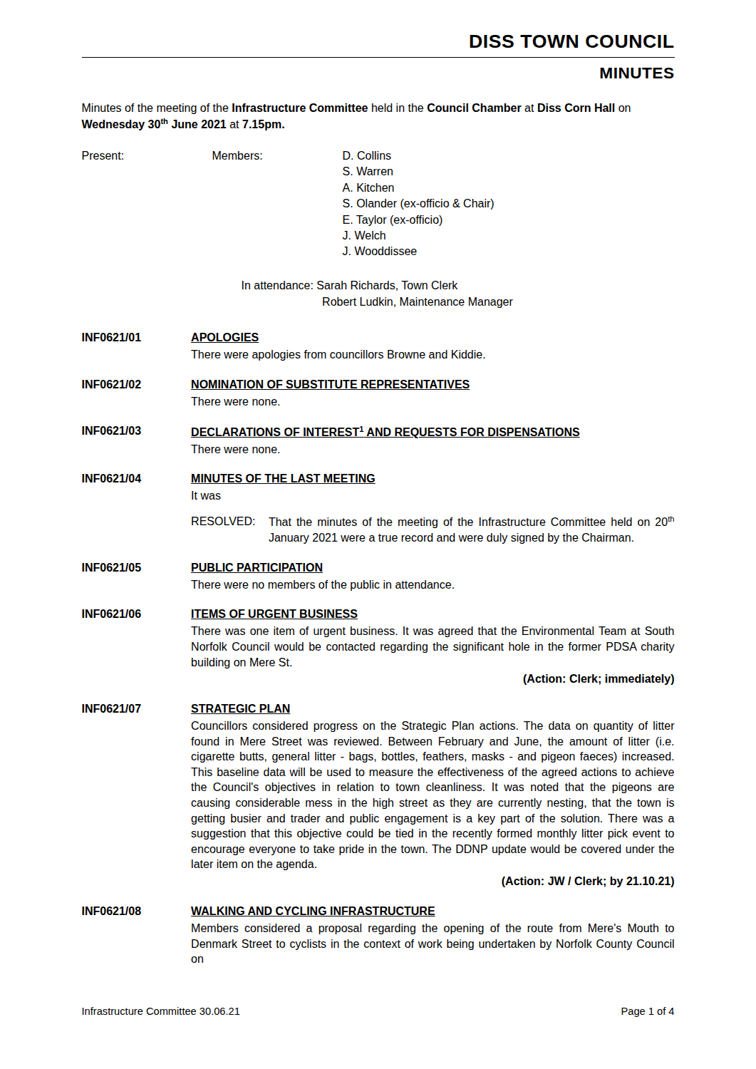Diss Town Council
Minutes
Minutes of the meeting of the Infrastructure Committee held in the Council Chamber at Diss Corn Hall on Wednesday 30th June 2021 at 7.15pm.
| Present: | Members: | D. Collins S. Warren A. Kitchen S. Olander (ex-officio & Chair) E. Taylor (ex-officio) J. Welch J. Wooddissee |
In attendance: Sarah Richards, Town Clerk
Robert Ludkin, Maintenance Manager
INF0621/01
Apologies
There were apologies from councillors Browne and Kiddie.
INF0621/02
Nomination of Substitute Representatives
There were none.
INF0621/03
Declarations of Interest1 and Requests for Dispensations
There were none.
INF0621/04
Minutes of the Last Meeting
It was
RESOLVED:
That the minutes of the meeting of the Infrastructure Committee held on 20th January 2021 were a true record and were duly signed by the Chairman.
INF0621/05
Public Participation
There were no members of the public in attendance.
INF0621/06
Items of Urgent Business
There was one item of urgent business. It was agreed that the Environmental Team at South Norfolk Council would be contacted regarding the significant hole in the former PDSA charity building on Mere St.
(Action: Clerk; immediately)
INF0621/07
Strategic Plan
Councillors considered progress on the Strategic Plan actions. The data on quantity of litter found in Mere Street was reviewed. Between February and June, the amount of litter (i.e. cigarette butts, general litter - bags, bottles, feathers, masks - and pigeon faeces) increased. This baseline data will be used to measure the effectiveness of the agreed actions to achieve the Council's objectives in relation to town cleanliness. It was noted that the pigeons are causing considerable mess in the high street as they are currently nesting, that the town is getting busier and trader and public engagement is a key part of the solution. There was a suggestion that this objective could be tied in the recently formed monthly litter pick event to encourage everyone to take pride in the town. The DDNP update would be covered under the later item on the agenda.
(Action: JW / Clerk; by 21.10.21)
INF0621/08
Walking and Cycling Infrastructure
Members considered a proposal regarding the opening of the route from Mere's Mouth to Denmark Street to cyclists in the context of work being undertaken by Norfolk County Council on
Infrastructure Committee 30.06.21 Page 1 of 4